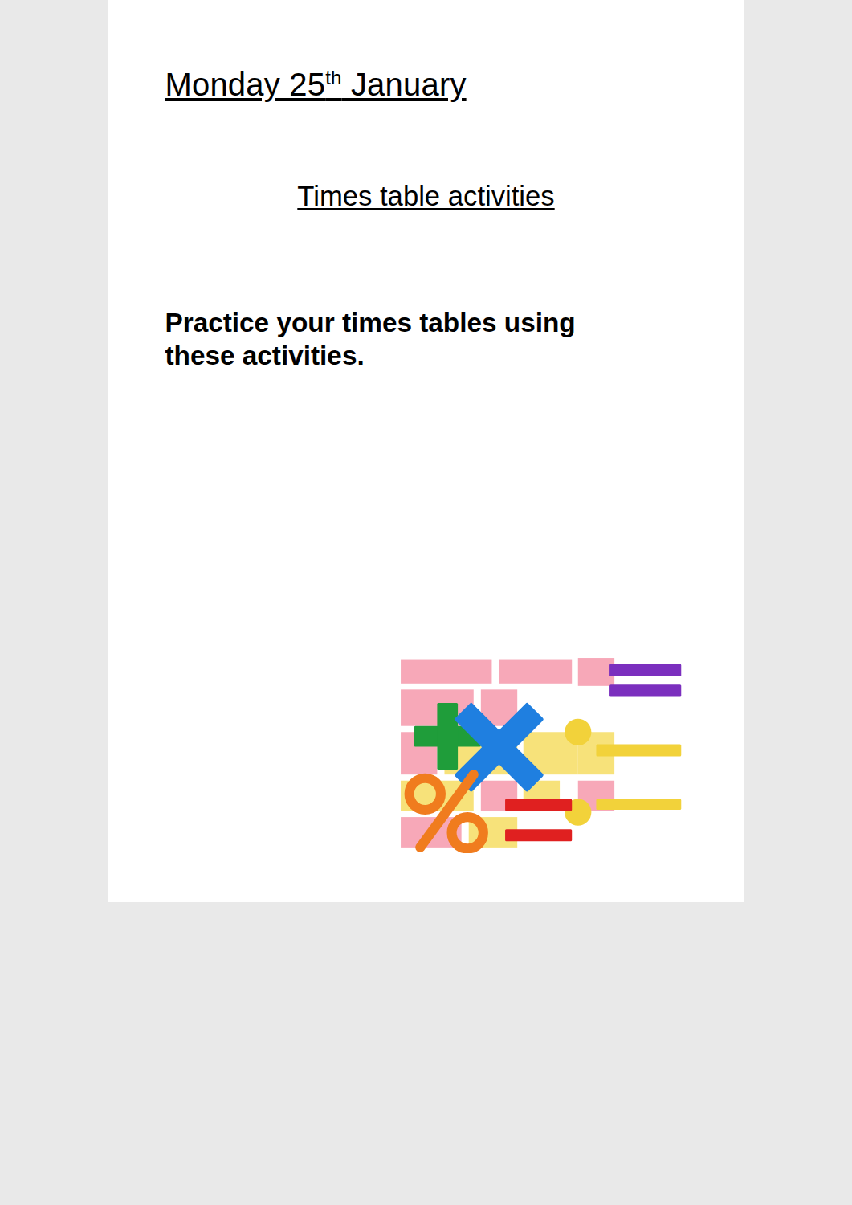Monday 25th January
Times table activities
Practice your times tables using these activities.